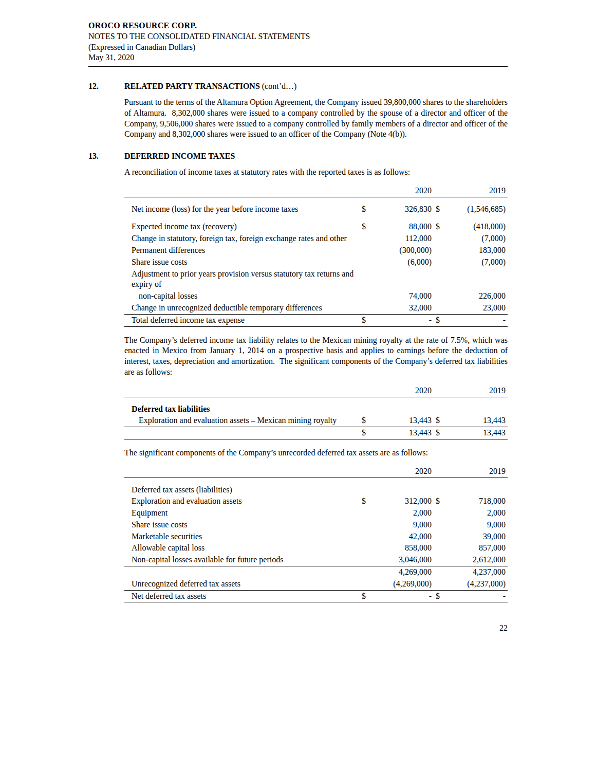OROCO RESOURCE CORP.
NOTES TO THE CONSOLIDATED FINANCIAL STATEMENTS
(Expressed in Canadian Dollars)
May 31, 2020
12.
RELATED PARTY TRANSACTIONS (cont’d…)
Pursuant to the terms of the Altamura Option Agreement, the Company issued 39,800,000 shares to the shareholders of Altamura. 8,302,000 shares were issued to a company controlled by the spouse of a director and officer of the Company, 9,506,000 shares were issued to a company controlled by family members of a director and officer of the Company and 8,302,000 shares were issued to an officer of the Company (Note 4(b)).
13.
DEFERRED INCOME TAXES
A reconciliation of income taxes at statutory rates with the reported taxes is as follows:
| | | 2020 | | 2019 |
| Net income (loss) for the year before income taxes | $ | 326,830 | $ | (1,546,685) |
| Expected income tax (recovery) | $ | 88,000 | $ | (418,000) |
| Change in statutory, foreign tax, foreign exchange rates and other | | 112,000 | | (7,000) |
| Permanent differences | | (300,000) | | 183,000 |
| Share issue costs | | (6,000) | | (7,000) |
| Adjustment to prior years provision versus statutory tax returns and expiry of | | | | |
| non-capital losses | | 74,000 | | 226,000 |
| Change in unrecognized deductible temporary differences | | 32,000 | | 23,000 |
| Total deferred income tax expense | $ | - | $ | - |
The Company’s deferred income tax liability relates to the Mexican mining royalty at the rate of 7.5%, which was enacted in Mexico from January 1, 2014 on a prospective basis and applies to earnings before the deduction of interest, taxes, depreciation and amortization. The significant components of the Company’s deferred tax liabilities are as follows:
| | | 2020 | | 2019 |
| Deferred tax liabilities | | | | |
| Exploration and evaluation assets – Mexican mining royalty | $ | 13,443 | $ | 13,443 |
| | $ | 13,443 | $ | 13,443 |
The significant components of the Company’s unrecorded deferred tax assets are as follows:
| | | 2020 | | 2019 |
| Deferred tax assets (liabilities) | | | | |
| Exploration and evaluation assets | $ | 312,000 | $ | 718,000 |
| Equipment | | 2,000 | | 2,000 |
| Share issue costs | | 9,000 | | 9,000 |
| Marketable securities | | 42,000 | | 39,000 |
| Allowable capital loss | | 858,000 | | 857,000 |
| Non-capital losses available for future periods | | 3,046,000 | | 2,612,000 |
| | | 4,269,000 | | 4,237,000 |
| Unrecognized deferred tax assets | | (4,269,000) | | (4,237,000) |
| Net deferred tax assets | $ | - | $ | - |
22